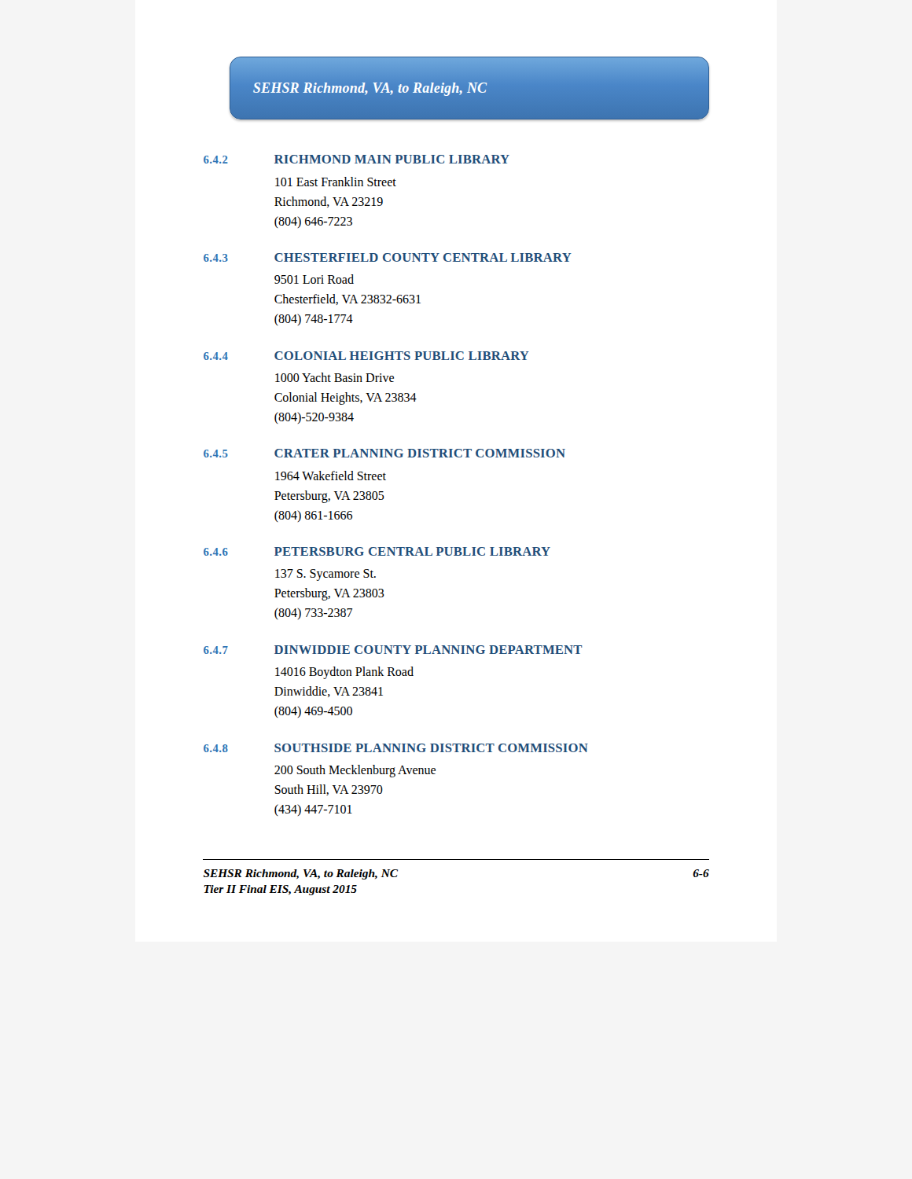SEHSR Richmond, VA, to Raleigh, NC
6.4.2 Richmond Main Public Library
101 East Franklin Street
Richmond, VA 23219
(804) 646-7223
6.4.3 Chesterfield County Central Library
9501 Lori Road
Chesterfield, VA 23832-6631
(804) 748-1774
6.4.4 Colonial Heights Public Library
1000 Yacht Basin Drive
Colonial Heights, VA 23834
(804)-520-9384
6.4.5 Crater Planning District Commission
1964 Wakefield Street
Petersburg, VA 23805
(804) 861-1666
6.4.6 Petersburg Central Public Library
137 S. Sycamore St.
Petersburg, VA 23803
(804) 733-2387
6.4.7 Dinwiddie County Planning Department
14016 Boydton Plank Road
Dinwiddie, VA 23841
(804) 469-4500
6.4.8 Southside Planning District Commission
200 South Mecklenburg Avenue
South Hill, VA 23970
(434) 447-7101
SEHSR Richmond, VA, to Raleigh, NC
Tier II Final EIS, August 2015
6-6